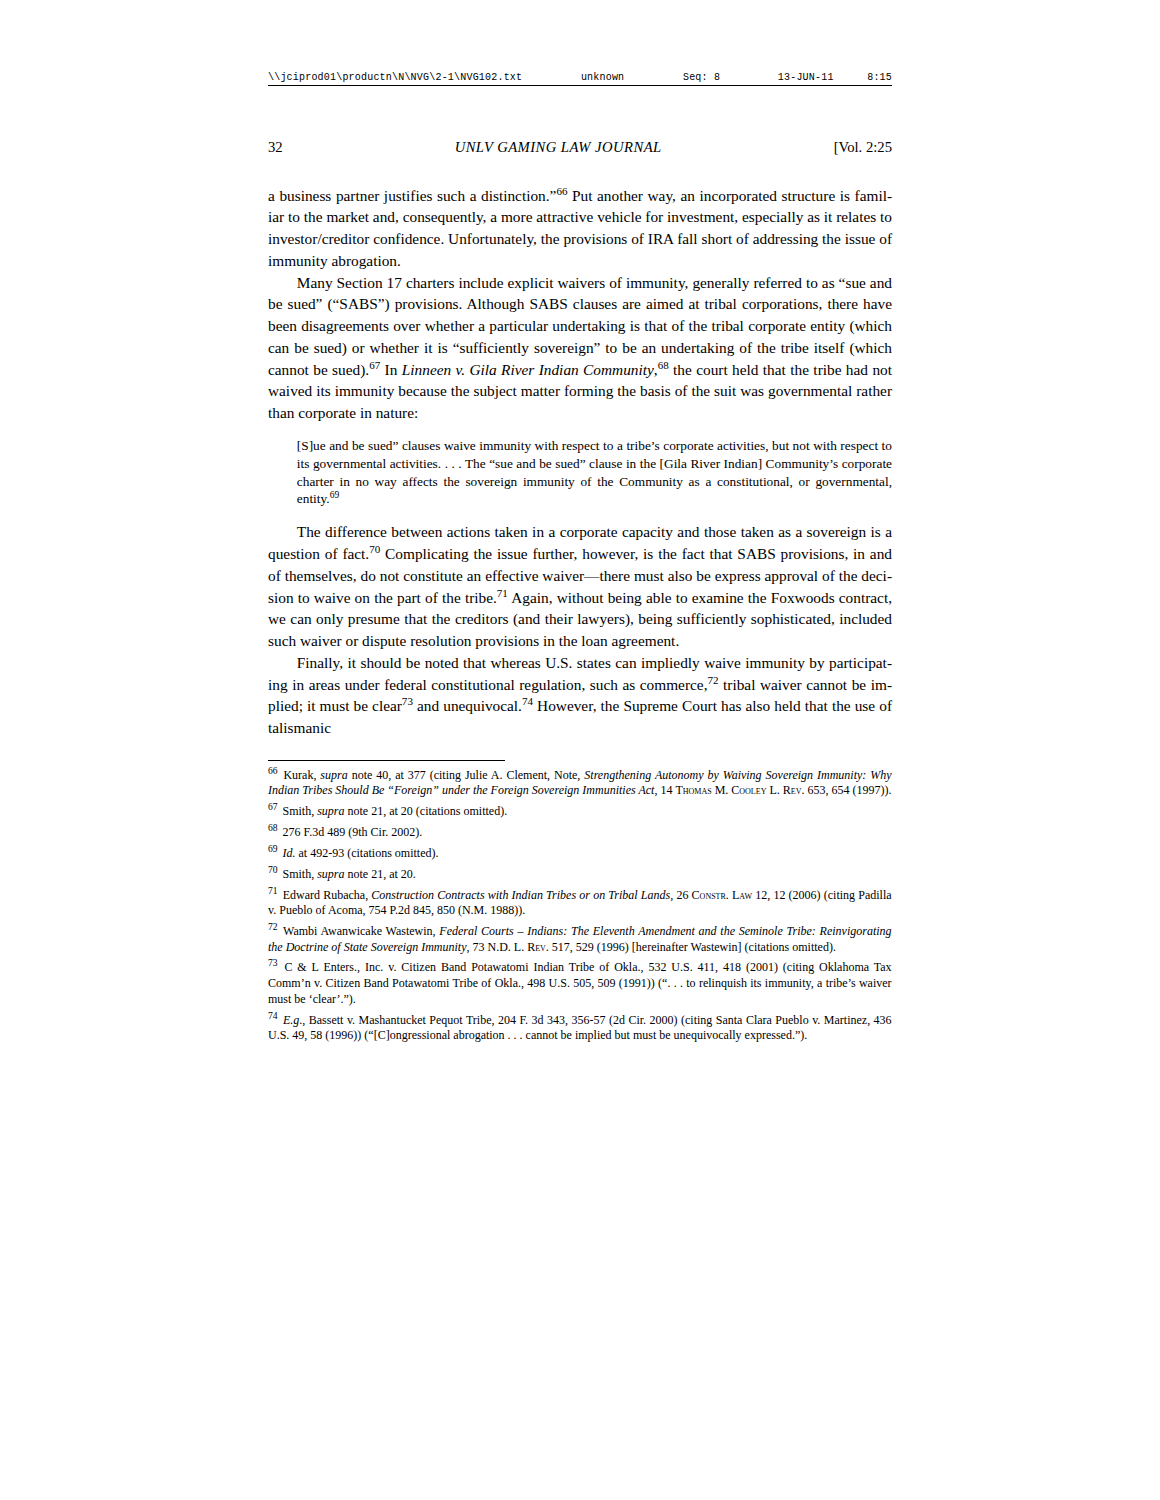\\jciprod01\productn\N\NVG\2-1\NVG102.txt unknown Seq: 8 13-JUN-11 8:15
32 UNLV GAMING LAW JOURNAL [Vol. 2:25
a business partner justifies such a distinction.”66 Put another way, an incorporated structure is familiar to the market and, consequently, a more attractive vehicle for investment, especially as it relates to investor/creditor confidence. Unfortunately, the provisions of IRA fall short of addressing the issue of immunity abrogation.
Many Section 17 charters include explicit waivers of immunity, generally referred to as “sue and be sued” (“SABS”) provisions. Although SABS clauses are aimed at tribal corporations, there have been disagreements over whether a particular undertaking is that of the tribal corporate entity (which can be sued) or whether it is “sufficiently sovereign” to be an undertaking of the tribe itself (which cannot be sued).67 In Linneen v. Gila River Indian Community,68 the court held that the tribe had not waived its immunity because the subject matter forming the basis of the suit was governmental rather than corporate in nature:
[S]ue and be sued” clauses waive immunity with respect to a tribe’s corporate activities, but not with respect to its governmental activities. . . . The “sue and be sued” clause in the [Gila River Indian] Community’s corporate charter in no way affects the sovereign immunity of the Community as a constitutional, or governmental, entity.69
The difference between actions taken in a corporate capacity and those taken as a sovereign is a question of fact.70 Complicating the issue further, however, is the fact that SABS provisions, in and of themselves, do not constitute an effective waiver—there must also be express approval of the decision to waive on the part of the tribe.71 Again, without being able to examine the Foxwoods contract, we can only presume that the creditors (and their lawyers), being sufficiently sophisticated, included such waiver or dispute resolution provisions in the loan agreement.
Finally, it should be noted that whereas U.S. states can impliedly waive immunity by participating in areas under federal constitutional regulation, such as commerce,72 tribal waiver cannot be implied; it must be clear73 and unequivocal.74 However, the Supreme Court has also held that the use of talismanic
66 Kurak, supra note 40, at 377 (citing Julie A. Clement, Note, Strengthening Autonomy by Waiving Sovereign Immunity: Why Indian Tribes Should Be “Foreign” under the Foreign Sovereign Immunities Act, 14 Thomas M. Cooley L. Rev. 653, 654 (1997)).
67 Smith, supra note 21, at 20 (citations omitted).
68 276 F.3d 489 (9th Cir. 2002).
69 Id. at 492-93 (citations omitted).
70 Smith, supra note 21, at 20.
71 Edward Rubacha, Construction Contracts with Indian Tribes or on Tribal Lands, 26 Constr. Law 12, 12 (2006) (citing Padilla v. Pueblo of Acoma, 754 P.2d 845, 850 (N.M. 1988)).
72 Wambi Awanwicake Wastewin, Federal Courts – Indians: The Eleventh Amendment and the Seminole Tribe: Reinvigorating the Doctrine of State Sovereign Immunity, 73 N.D. L. Rev. 517, 529 (1996) [hereinafter Wastewin] (citations omitted).
73 C & L Enters., Inc. v. Citizen Band Potawatomi Indian Tribe of Okla., 532 U.S. 411, 418 (2001) (citing Oklahoma Tax Comm’n v. Citizen Band Potawatomi Tribe of Okla., 498 U.S. 505, 509 (1991)) (“. . . to relinquish its immunity, a tribe’s waiver must be ‘clear’.”).
74 E.g., Bassett v. Mashantucket Pequot Tribe, 204 F. 3d 343, 356-57 (2d Cir. 2000) (citing Santa Clara Pueblo v. Martinez, 436 U.S. 49, 58 (1996)) (“[C]ongressional abrogation . . . cannot be implied but must be unequivocally expressed.”).